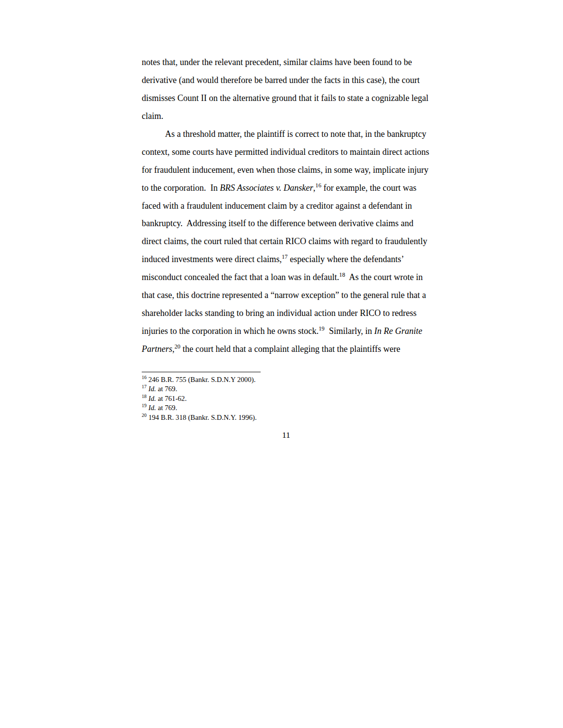notes that, under the relevant precedent, similar claims have been found to be derivative (and would therefore be barred under the facts in this case), the court dismisses Count II on the alternative ground that it fails to state a cognizable legal claim.
As a threshold matter, the plaintiff is correct to note that, in the bankruptcy context, some courts have permitted individual creditors to maintain direct actions for fraudulent inducement, even when those claims, in some way, implicate injury to the corporation. In BRS Associates v. Dansker,16 for example, the court was faced with a fraudulent inducement claim by a creditor against a defendant in bankruptcy. Addressing itself to the difference between derivative claims and direct claims, the court ruled that certain RICO claims with regard to fraudulently induced investments were direct claims,17 especially where the defendants’ misconduct concealed the fact that a loan was in default.18 As the court wrote in that case, this doctrine represented a “narrow exception” to the general rule that a shareholder lacks standing to bring an individual action under RICO to redress injuries to the corporation in which he owns stock.19 Similarly, in In Re Granite Partners,20 the court held that a complaint alleging that the plaintiffs were
16 246 B.R. 755 (Bankr. S.D.N.Y 2000).
17 Id. at 769.
18 Id. at 761-62.
19 Id. at 769.
20 194 B.R. 318 (Bankr. S.D.N.Y. 1996).
11